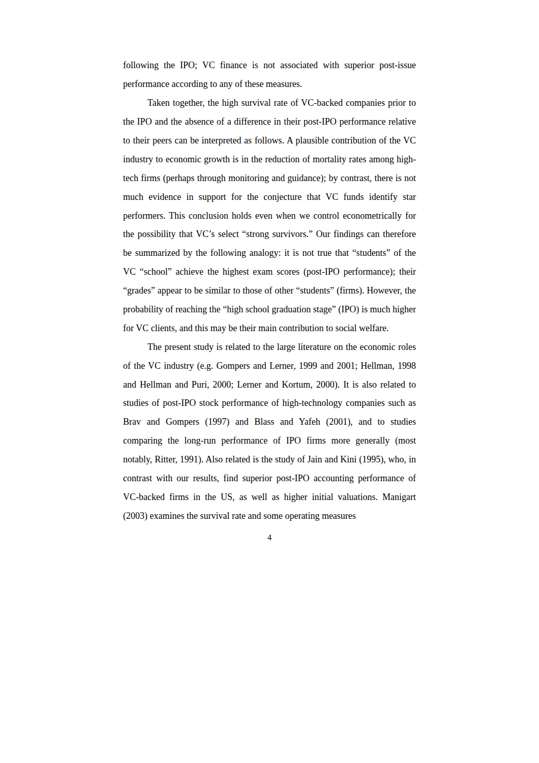following the IPO; VC finance is not associated with superior post-issue performance according to any of these measures.
Taken together, the high survival rate of VC-backed companies prior to the IPO and the absence of a difference in their post-IPO performance relative to their peers can be interpreted as follows. A plausible contribution of the VC industry to economic growth is in the reduction of mortality rates among high-tech firms (perhaps through monitoring and guidance); by contrast, there is not much evidence in support for the conjecture that VC funds identify star performers. This conclusion holds even when we control econometrically for the possibility that VC’s select “strong survivors.” Our findings can therefore be summarized by the following analogy: it is not true that “students” of the VC “school” achieve the highest exam scores (post-IPO performance); their “grades” appear to be similar to those of other “students” (firms). However, the probability of reaching the “high school graduation stage” (IPO) is much higher for VC clients, and this may be their main contribution to social welfare.
The present study is related to the large literature on the economic roles of the VC industry (e.g. Gompers and Lerner, 1999 and 2001; Hellman, 1998 and Hellman and Puri, 2000; Lerner and Kortum, 2000). It is also related to studies of post-IPO stock performance of high-technology companies such as Brav and Gompers (1997) and Blass and Yafeh (2001), and to studies comparing the long-run performance of IPO firms more generally (most notably, Ritter, 1991). Also related is the study of Jain and Kini (1995), who, in contrast with our results, find superior post-IPO accounting performance of VC-backed firms in the US, as well as higher initial valuations. Manigart (2003) examines the survival rate and some operating measures
4